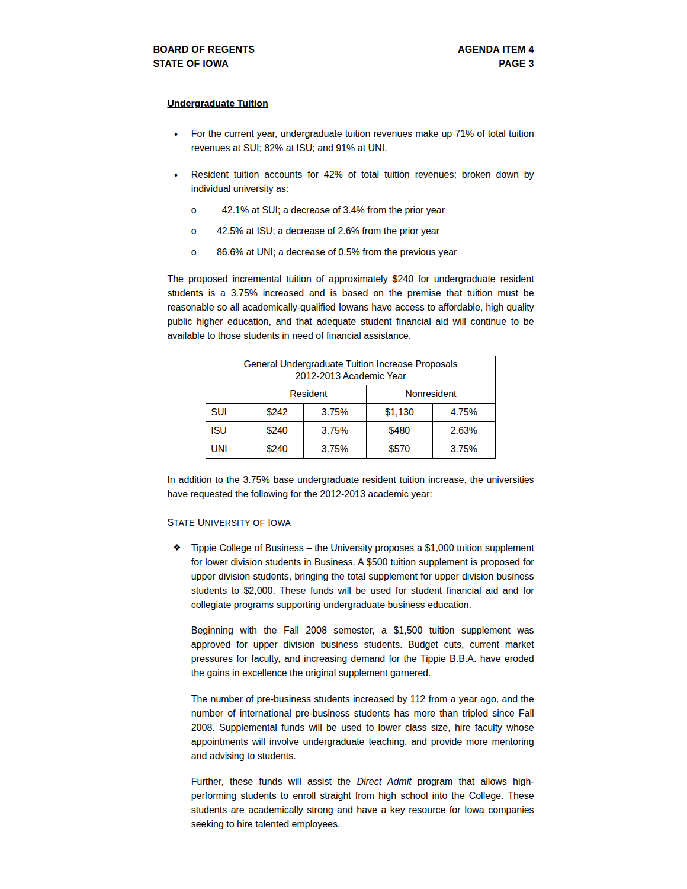BOARD OF REGENTS
AGENDA ITEM 4
STATE OF IOWA
PAGE 3
Undergraduate Tuition
For the current year, undergraduate tuition revenues make up 71% of total tuition revenues at SUI; 82% at ISU; and 91% at UNI.
Resident tuition accounts for 42% of total tuition revenues; broken down by individual university as:
o 42.1% at SUI; a decrease of 3.4% from the prior year
o42.5% at ISU; a decrease of 2.6% from the prior year
o86.6% at UNI; a decrease of 0.5% from the previous year
The proposed incremental tuition of approximately $240 for undergraduate resident students is a 3.75% increased and is based on the premise that tuition must be reasonable so all academically-qualified Iowans have access to affordable, high quality public higher education, and that adequate student financial aid will continue to be available to those students in need of financial assistance.
| General Undergraduate Tuition Increase Proposals 2012-2013 Academic Year |
| | Resident | Nonresident |
| SUI | $242 | 3.75% | $1,130 | 4.75% |
| ISU | $240 | 3.75% | $480 | 2.63% |
| UNI | $240 | 3.75% | $570 | 3.75% |
In addition to the 3.75% base undergraduate resident tuition increase, the universities have requested the following for the 2012-2013 academic year:
STATE UNIVERSITY OF IOWA
Tippie College of Business – the University proposes a $1,000 tuition supplement for lower division students in Business. A $500 tuition supplement is proposed for upper division students, bringing the total supplement for upper division business students to $2,000. These funds will be used for student financial aid and for collegiate programs supporting undergraduate business education.
Beginning with the Fall 2008 semester, a $1,500 tuition supplement was approved for upper division business students. Budget cuts, current market pressures for faculty, and increasing demand for the Tippie B.B.A. have eroded the gains in excellence the original supplement garnered.
The number of pre-business students increased by 112 from a year ago, and the number of international pre-business students has more than tripled since Fall 2008. Supplemental funds will be used to lower class size, hire faculty whose appointments will involve undergraduate teaching, and provide more mentoring and advising to students.
Further, these funds will assist the Direct Admit program that allows high-performing students to enroll straight from high school into the College. These students are academically strong and have a key resource for Iowa companies seeking to hire talented employees.